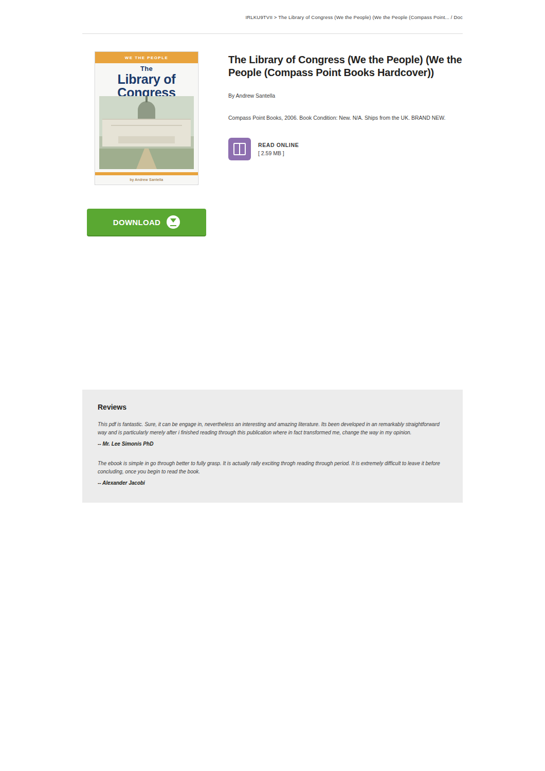IRLKU9TVII > The Library of Congress (We the People) (We the People (Compass Point... / Doc
We the People
The Library of Congress
by Andrew Santella
DOWNLOAD
The Library of Congress (We the People) (We the People (Compass Point Books Hardcover))
By Andrew Santella
Compass Point Books, 2006. Book Condition: New. N/A. Ships from the UK. BRAND NEW.
Read Online
[ 2.59 MB ]
Reviews
This pdf is fantastic. Sure, it can be engage in, nevertheless an interesting and amazing literature. Its been developed in an remarkably straightforward way and is particularly merely after i finished reading through this publication where in fact transformed me, change the way in my opinion.
-- Mr. Lee Simonis PhD
The ebook is simple in go through better to fully grasp. It is actually rally exciting throgh reading through period. It is extremely difficult to leave it before concluding, once you begin to read the book.
-- Alexander Jacobi